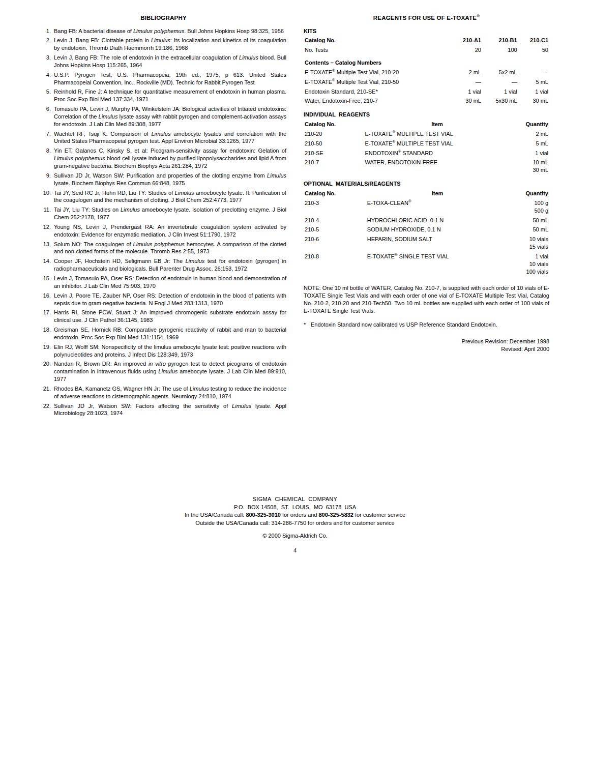BIBLIOGRAPHY
Bang FB: A bacterial disease of Limulus polyphemus. Bull Johns Hopkins Hosp 98:325, 1956
Levin J, Bang FB: Clottable protein in Limulus: Its localization and kinetics of its coagulation by endotoxin. Thromb Diath Haemmorrh 19:186, 1968
Levin J, Bang FB: The role of endotoxin in the extracellular coagulation of Limulus blood. Bull Johns Hopkins Hosp 115:265, 1964
U.S.P. Pyrogen Test, U.S. Pharmacopeia, 19th ed., 1975, p 613. United States Pharmacopeial Convention, Inc., Rockville (MD). Technic for Rabbit Pyrogen Test
Reinhold R, Fine J: A technique for quantitative measurement of endotoxin in human plasma. Proc Soc Exp Biol Med 137:334, 1971
Tomasulo PA, Levin J, Murphy PA, Winkelstein JA: Biological activities of tritiated endotoxins: Correlation of the Limulus lysate assay with rabbit pyrogen and complement-activation assays for endotoxin. J Lab Clin Med 89:308, 1977
Wachtel RF, Tsuji K: Comparison of Limulus amebocyte lysates and correlation with the United States Pharmacopeial pyrogen test. Appl Environ Microbial 33:1265, 1977
Yin ET, Galanos C, Kinsky S, et al: Picogram-sensitivity assay for endotoxin: Gelation of Limulus polyphemus blood cell lysate induced by purified lipopolysaccharides and lipid A from gram-negative bacteria. Biochem Biophys Acta 261:284, 1972
Sullivan JD Jr, Watson SW: Purification and properties of the clotting enzyme from Limulus lysate. Biochem Biophys Res Commun 66:848, 1975
Tai JY, Seid RC Jr, Huhn RD, Liu TY: Studies of Limulus amoebocyte lysate. II: Purification of the coagulogen and the mechanism of clotting. J Biol Chem 252:4773, 1977
Tai JY, Liu TY: Studies on Limulus amoebocyte lysate. Isolation of preclotting enzyme. J Biol Chem 252:2178, 1977
Young NS, Levin J, Prendergast RA: An invertebrate coagulation system activated by endotoxin: Evidence for enzymatic mediation. J Clin Invest 51:1790, 1972
Solum NO: The coagulogen of Limulus polyphemus hemocytes. A comparison of the clotted and non-clotted forms of the molecule. Thromb Res 2:55, 1973
Cooper JF, Hochstein HD, Seligmann EB Jr: The Limulus test for endotoxin (pyrogen) in radiopharmaceuticals and biologicals. Bull Parenter Drug Assoc. 26:153, 1972
Levin J, Tomasulo PA, Oser RS: Detection of endotoxin in human blood and demonstration of an inhibitor. J Lab Clin Med 75:903, 1970
Levin J, Poore TE, Zauber NP, Oser RS: Detection of endotoxin in the blood of patients with sepsis due to gram-negative bacteria. N Engl J Med 283:1313, 1970
Harris RI, Stone PCW, Stuart J: An improved chromogenic substrate endotoxin assay for clinical use. J Clin Pathol 36:1145, 1983
Greisman SE, Hornick RB: Comparative pyrogenic reactivity of rabbit and man to bacterial endotoxin. Proc Soc Exp Biol Med 131:1154, 1969
Elin RJ, Wolff SM: Nonspecificity of the limulus amebocyte lysate test: positive reactions with polynucleotides and proteins. J Infect Dis 128:349, 1973
Nandan R, Brown DR: An improved in vitro pyrogen test to detect picograms of endotoxin contamination in intravenous fluids using Limulus amebocyte lysate. J Lab Clin Med 89:910, 1977
Rhodes BA, Kamanetz GS, Wagner HN Jr: The use of Limulus testing to reduce the incidence of adverse reactions to cisternographic agents. Neurology 24:810, 1974
Sullivan JD Jr, Watson SW: Factors affecting the sensitivity of Limulus lysate. Appl Microbiology 28:1023, 1974
REAGENTS FOR USE OF E-TOXATE®
KITS
| Catalog No. | 210-A1 | 210-B1 | 210-C1 |
| --- | --- | --- | --- |
| No. Tests | 20 | 100 | 50 |
| Contents – Catalog Numbers |
| E-TOXATE ® Multiple Test Vial, 210-20 | 2 mL | 5x2 mL | — |
| E-TOXATE ® Multiple Test Vial, 210-50 | — | — | 5 mL |
| Endotoxin Standard, 210-SE* | 1 vial | 1 vial | 1 vial |
| Water, Endotoxin-Free, 210-7 | 30 mL | 5x30 mL | 30 mL |
INDIVIDUAL REAGENTS
| Catalog No. | Item | Quantity |
| --- | --- | --- |
| 210-20 | E-TOXATE ® MULTIPLE TEST VIAL | 2 mL |
| 210-50 | E-TOXATE ® MULTIPLE TEST VIAL | 5 mL |
| 210-SE | ENDOTOXIN ® STANDARD | 1 vial |
| 210-7 | WATER, ENDOTOXIN-FREE | 10 mL 30 mL |
OPTIONAL MATERIALS/REAGENTS
| Catalog No. | Item | Quantity |
| --- | --- | --- |
| 210-3 | E-TOXA-CLEAN ® | 100 g 500 g |
| 210-4 | HYDROCHLORIC ACID, 0.1 N | 50 mL |
| 210-5 | SODIUM HYDROXIDE, 0.1 N | 50 mL |
| 210-6 | HEPARIN, SODIUM SALT | 10 vials 15 vials |
| 210-8 | E-TOXATE ® SINGLE TEST VIAL | 1 vial 10 vials 100 vials |
NOTE: One 10 ml bottle of WATER, Catalog No. 210-7, is supplied with each order of 10 vials of E-TOXATE Single Test Vials and with each order of one vial of E-TOXATE Multiple Test Vial, Catalog No. 210-2, 210-20 and 210-Tech50. Two 10 mL bottles are supplied with each order of 100 vials of E-TOXATE Single Test Vials.
Endotoxin Standard now calibrated vs USP Reference Standard Endotoxin.
Previous Revision: December 1998
Revised: April 2000
SIGMA CHEMICAL COMPANY
P.O. BOX 14508, ST. LOUIS, MO 63178 USA
In the USA/Canada call: 800-325-3010 for orders and 800-325-5832 for customer service
Outside the USA/Canada call: 314-286-7750 for orders and for customer service
© 2000 Sigma-Aldrich Co.
4